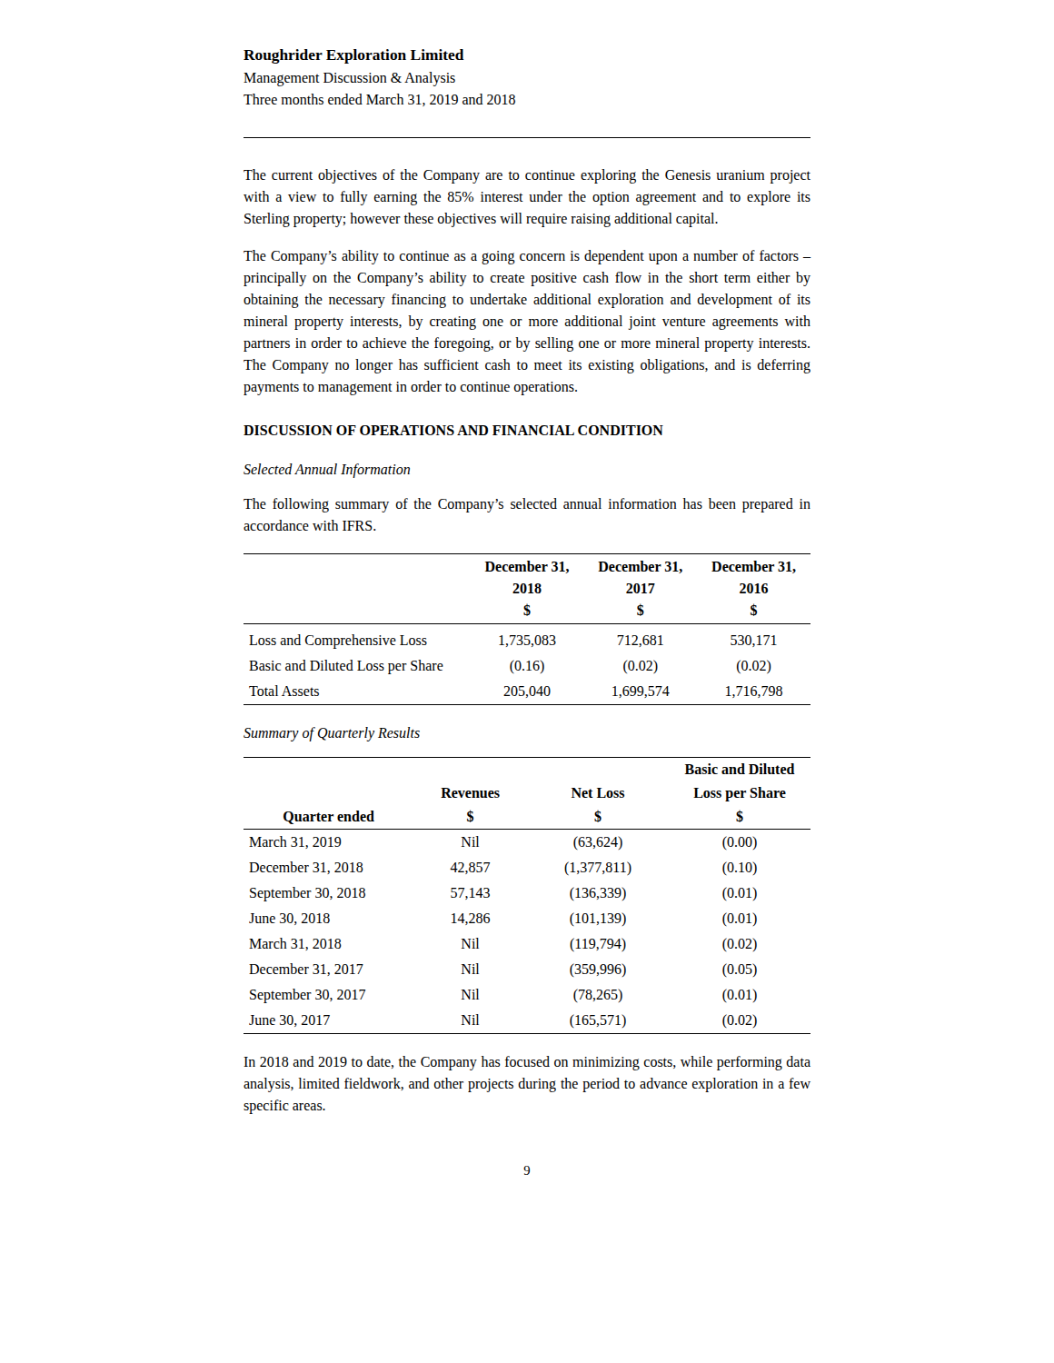Roughrider Exploration Limited
Management Discussion & Analysis
Three months ended March 31, 2019 and 2018
The current objectives of the Company are to continue exploring the Genesis uranium project with a view to fully earning the 85% interest under the option agreement and to explore its Sterling property; however these objectives will require raising additional capital.
The Company’s ability to continue as a going concern is dependent upon a number of factors – principally on the Company’s ability to create positive cash flow in the short term either by obtaining the necessary financing to undertake additional exploration and development of its mineral property interests, by creating one or more additional joint venture agreements with partners in order to achieve the foregoing, or by selling one or more mineral property interests. The Company no longer has sufficient cash to meet its existing obligations, and is deferring payments to management in order to continue operations.
DISCUSSION OF OPERATIONS AND FINANCIAL CONDITION
Selected Annual Information
The following summary of the Company’s selected annual information has been prepared in accordance with IFRS.
| | December 31, 2018 $ | December 31, 2017 $ | December 31, 2016 $ |
| --- | --- | --- | --- |
| Loss and Comprehensive Loss | 1,735,083 | 712,681 | 530,171 |
| Basic and Diluted Loss per Share | (0.16) | (0.02) | (0.02) |
| Total Assets | 205,040 | 1,699,574 | 1,716,798 |
Summary of Quarterly Results
| | | | Basic and Diluted |
| --- | --- | --- | --- |
| | Revenues | Net Loss | Loss per Share |
| Quarter ended | $ | $ | $ |
| March 31, 2019 | Nil | (63,624) | (0.00) |
| December 31, 2018 | 42,857 | (1,377,811) | (0.10) |
| September 30, 2018 | 57,143 | (136,339) | (0.01) |
| June 30, 2018 | 14,286 | (101,139) | (0.01) |
| March 31, 2018 | Nil | (119,794) | (0.02) |
| December 31, 2017 | Nil | (359,996) | (0.05) |
| September 30, 2017 | Nil | (78,265) | (0.01) |
| June 30, 2017 | Nil | (165,571) | (0.02) |
In 2018 and 2019 to date, the Company has focused on minimizing costs, while performing data analysis, limited fieldwork, and other projects during the period to advance exploration in a few specific areas.
9